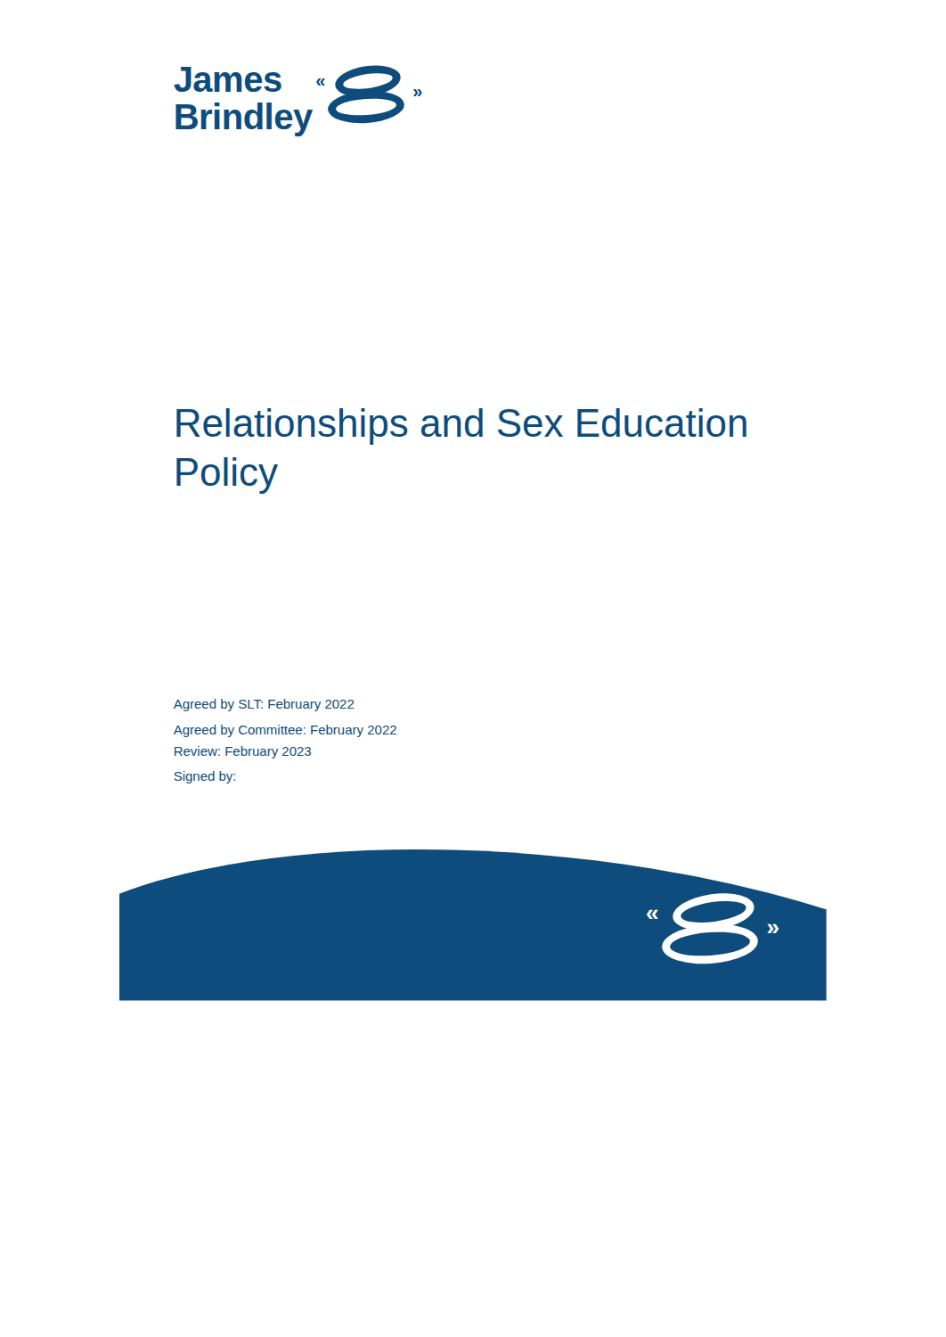James
Brindley
« »
Relationships and Sex Education Policy
Agreed by SLT: February 2022
Agreed by Committee: February 2022
Review: February 2023
Signed by:
« »